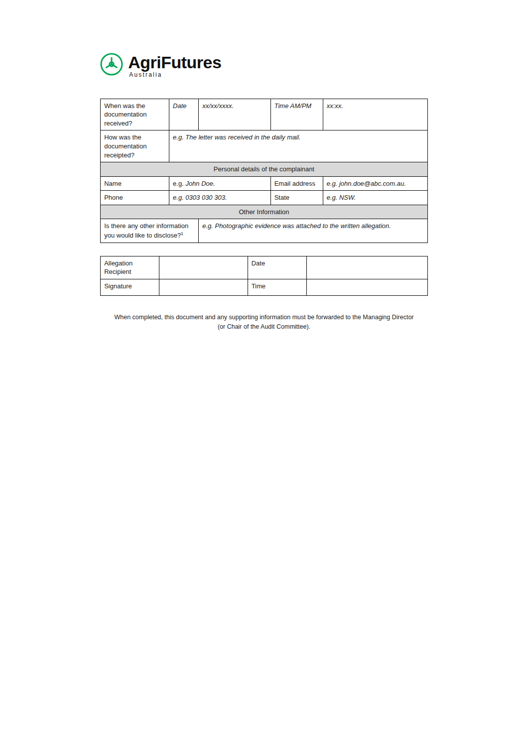AgriFutures Australia
| When was the documentation received? | Date | xx/xx/xxxx. | Time AM/PM | xx:xx. |
| How was the documentation receipted? | e.g. The letter was received in the daily mail. |
| Personal details of the complainant |
| Name | e.g. John Doe. | Email address | e.g. john.doe@abc.com.au. |
| Phone | e.g. 0303 030 303. | State | e.g. NSW. |
| Other Information |
| Is there any other information you would like to disclose? 1 | e.g. Photographic evidence was attached to the written allegation. |
| Allegation Recipient | | Date | |
| Signature | | Time | |
When completed, this document and any supporting information must be forwarded to the Managing Director (or Chair of the Audit Committee).